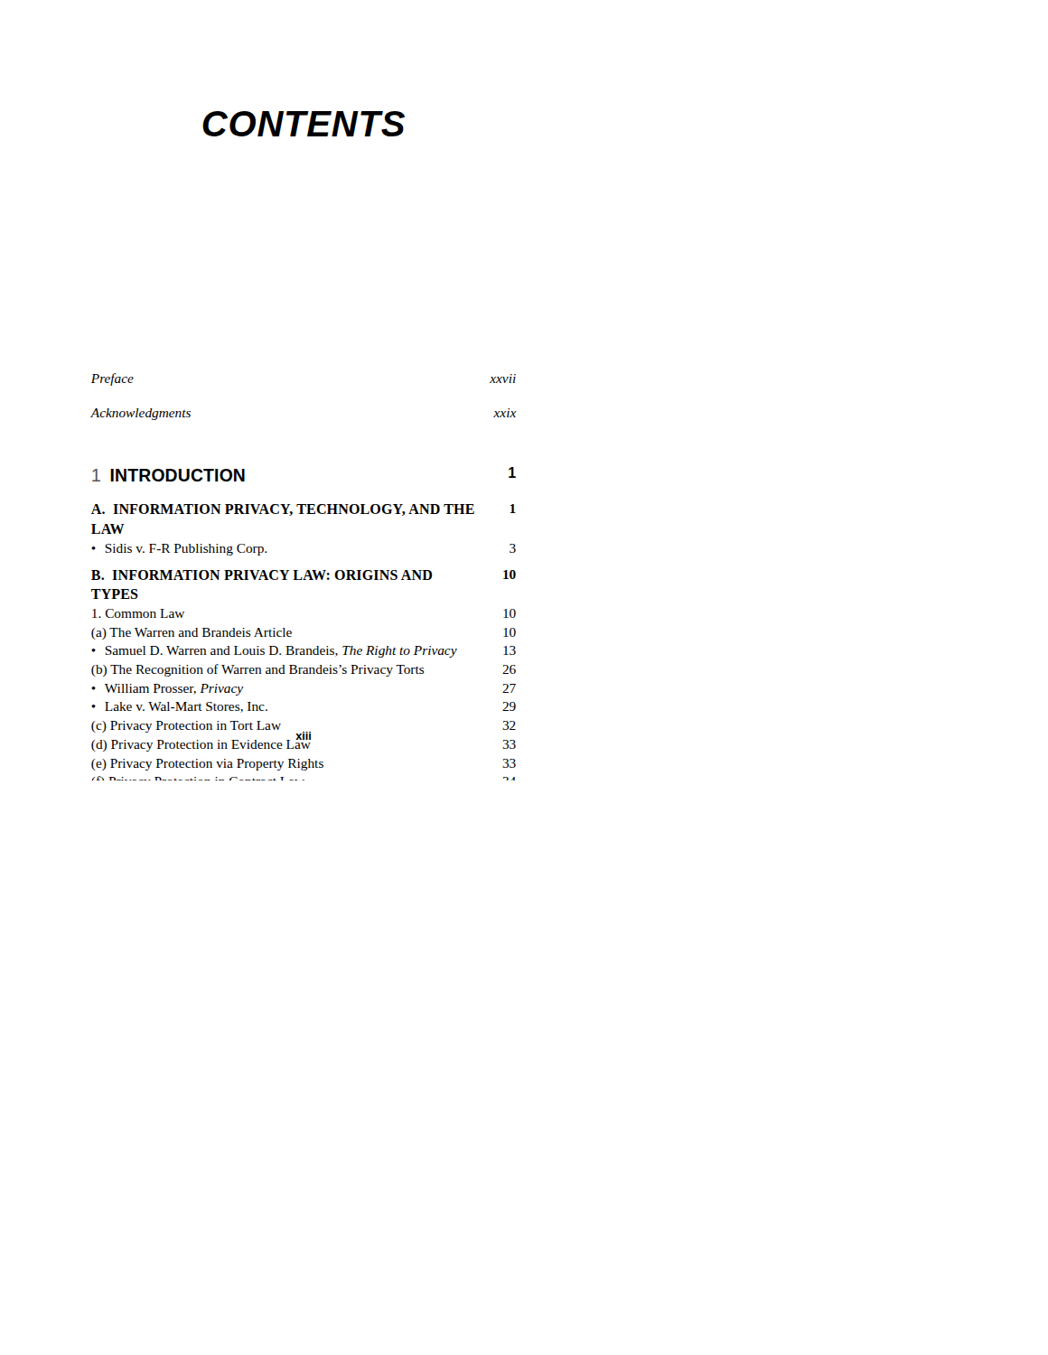CONTENTS
| Preface | xxvii |
| Acknowledgments | xxix |
| 1 INTRODUCTION | 1 |
| A. INFORMATION PRIVACY, TECHNOLOGY, AND THE LAW | 1 |
| • Sidis v. F-R Publishing Corp. | 3 |
| B. INFORMATION PRIVACY LAW: ORIGINS AND TYPES | 10 |
| 1. Common Law | 10 |
| (a) The Warren and Brandeis Article | 10 |
| • Samuel D. Warren and Louis D. Brandeis, The Right to Privacy | 13 |
| (b) The Recognition of Warren and Brandeis’s Privacy Torts | 26 |
| • William Prosser, Privacy | 27 |
| • Lake v. Wal-Mart Stores, Inc. | 29 |
| (c) Privacy Protection in Tort Law | 32 |
| (d) Privacy Protection in Evidence Law | 33 |
| (e) Privacy Protection via Property Rights | 33 |
| (f) Privacy Protection in Contract Law | 34 |
| (g) Privacy Protection in Criminal Law | 34 |
| 2. Constitutional Law | 34 |
| 3. Statutory Law | 36 |
| 4. International Law | 40 |
| 2 PERSPECTIVES ON PRIVACY | 41 |
| A. THE PHILOSOPHICAL DISCOURSE ABOUT PRIVACY | 41 |
| 1. The Concept of Privacy and the Right to Privacy | 41 |
| 2. The Public and Private Spheres | 42 |
xiii